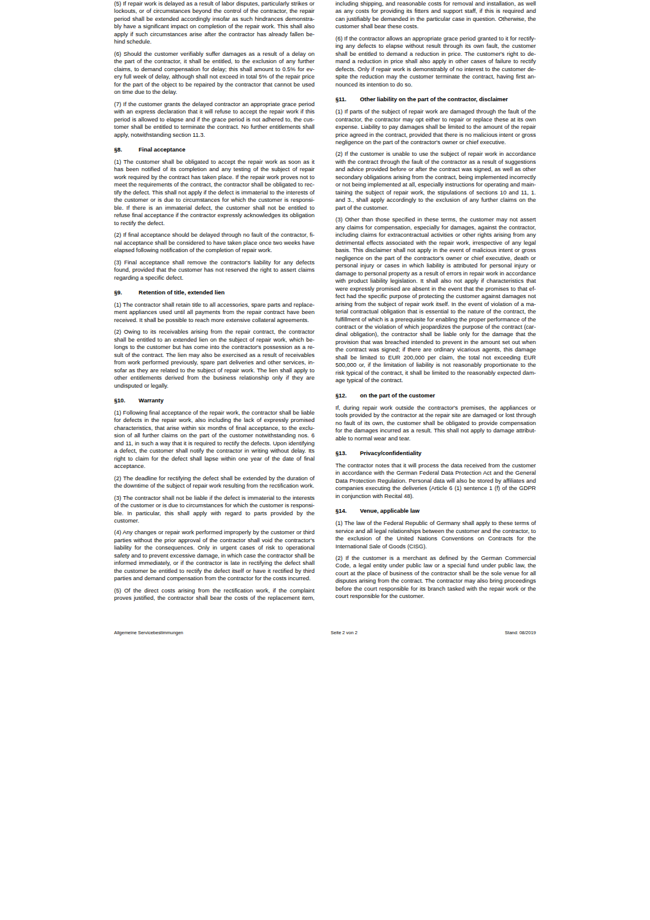(5) If repair work is delayed as a result of labor disputes, particularly strikes or lockouts, or of circumstances beyond the control of the contractor, the repair period shall be extended accordingly insofar as such hindrances demonstrably have a significant impact on completion of the repair work. This shall also apply if such circumstances arise after the contractor has already fallen behind schedule.
(6) Should the customer verifiably suffer damages as a result of a delay on the part of the contractor, it shall be entitled, to the exclusion of any further claims, to demand compensation for delay; this shall amount to 0.5% for every full week of delay, although shall not exceed in total 5% of the repair price for the part of the object to be repaired by the contractor that cannot be used on time due to the delay.
(7) If the customer grants the delayed contractor an appropriate grace period with an express declaration that it will refuse to accept the repair work if this period is allowed to elapse and if the grace period is not adhered to, the customer shall be entitled to terminate the contract. No further entitlements shall apply, notwithstanding section 11.3.
§8. Final acceptance
(1) The customer shall be obligated to accept the repair work as soon as it has been notified of its completion and any testing of the subject of repair work required by the contract has taken place. If the repair work proves not to meet the requirements of the contract, the contractor shall be obligated to rectify the defect. This shall not apply if the defect is immaterial to the interests of the customer or is due to circumstances for which the customer is responsible. If there is an immaterial defect, the customer shall not be entitled to refuse final acceptance if the contractor expressly acknowledges its obligation to rectify the defect.
(2) If final acceptance should be delayed through no fault of the contractor, final acceptance shall be considered to have taken place once two weeks have elapsed following notification of the completion of repair work.
(3) Final acceptance shall remove the contractor's liability for any defects found, provided that the customer has not reserved the right to assert claims regarding a specific defect.
§9. Retention of title, extended lien
(1) The contractor shall retain title to all accessories, spare parts and replacement appliances used until all payments from the repair contract have been received. It shall be possible to reach more extensive collateral agreements.
(2) Owing to its receivables arising from the repair contract, the contractor shall be entitled to an extended lien on the subject of repair work, which belongs to the customer but has come into the contractor's possession as a result of the contract. The lien may also be exercised as a result of receivables from work performed previously, spare part deliveries and other services, insofar as they are related to the subject of repair work. The lien shall apply to other entitlements derived from the business relationship only if they are undisputed or legally.
§10. Warranty
(1) Following final acceptance of the repair work, the contractor shall be liable for defects in the repair work, also including the lack of expressly promised characteristics, that arise within six months of final acceptance, to the exclusion of all further claims on the part of the customer notwithstanding nos. 6 and 11, in such a way that it is required to rectify the defects. Upon identifying a defect, the customer shall notify the contractor in writing without delay. Its right to claim for the defect shall lapse within one year of the date of final acceptance.
(2) The deadline for rectifying the defect shall be extended by the duration of the downtime of the subject of repair work resulting from the rectification work.
(3) The contractor shall not be liable if the defect is immaterial to the interests of the customer or is due to circumstances for which the customer is responsible. In particular, this shall apply with regard to parts provided by the customer.
(4) Any changes or repair work performed improperly by the customer or third parties without the prior approval of the contractor shall void the contractor's liability for the consequences. Only in urgent cases of risk to operational safety and to prevent excessive damage, in which case the contractor shall be informed immediately, or if the contractor is late in rectifying the defect shall the customer be entitled to rectify the defect itself or have it rectified by third parties and demand compensation from the contractor for the costs incurred.
(5) Of the direct costs arising from the rectification work, if the complaint proves justified, the contractor shall bear the costs of the replacement item, including shipping, and reasonable costs for removal and installation, as well as any costs for providing its fitters and support staff, if this is required and can justifiably be demanded in the particular case in question. Otherwise, the customer shall bear these costs.
(6) If the contractor allows an appropriate grace period granted to it for rectifying any defects to elapse without result through its own fault, the customer shall be entitled to demand a reduction in price. The customer's right to demand a reduction in price shall also apply in other cases of failure to rectify defects. Only if repair work is demonstrably of no interest to the customer despite the reduction may the customer terminate the contract, having first announced its intention to do so.
§11. Other liability on the part of the contractor, disclaimer
(1) If parts of the subject of repair work are damaged through the fault of the contractor, the contractor may opt either to repair or replace these at its own expense. Liability to pay damages shall be limited to the amount of the repair price agreed in the contract, provided that there is no malicious intent or gross negligence on the part of the contractor's owner or chief executive.
(2) If the customer is unable to use the subject of repair work in accordance with the contract through the fault of the contractor as a result of suggestions and advice provided before or after the contract was signed, as well as other secondary obligations arising from the contract, being implemented incorrectly or not being implemented at all, especially instructions for operating and maintaining the subject of repair work, the stipulations of sections 10 and 11, 1. and 3., shall apply accordingly to the exclusion of any further claims on the part of the customer.
(3) Other than those specified in these terms, the customer may not assert any claims for compensation, especially for damages, against the contractor, including claims for extracontractual activities or other rights arising from any detrimental effects associated with the repair work, irrespective of any legal basis. This disclaimer shall not apply in the event of malicious intent or gross negligence on the part of the contractor's owner or chief executive, death or personal injury or cases in which liability is attributed for personal injury or damage to personal property as a result of errors in repair work in accordance with product liability legislation. It shall also not apply if characteristics that were expressly promised are absent in the event that the promises to that effect had the specific purpose of protecting the customer against damages not arising from the subject of repair work itself. In the event of violation of a material contractual obligation that is essential to the nature of the contract, the fulfillment of which is a prerequisite for enabling the proper performance of the contract or the violation of which jeopardizes the purpose of the contract (cardinal obligation), the contractor shall be liable only for the damage that the provision that was breached intended to prevent in the amount set out when the contract was signed; if there are ordinary vicarious agents, this damage shall be limited to EUR 200,000 per claim, the total not exceeding EUR 500,000 or, if the limitation of liability is not reasonably proportionate to the risk typical of the contract, it shall be limited to the reasonably expected damage typical of the contract.
§12. on the part of the customer
If, during repair work outside the contractor's premises, the appliances or tools provided by the contractor at the repair site are damaged or lost through no fault of its own, the customer shall be obligated to provide compensation for the damages incurred as a result. This shall not apply to damage attributable to normal wear and tear.
§13. Privacy/confidentiality
The contractor notes that it will process the data received from the customer in accordance with the German Federal Data Protection Act and the General Data Protection Regulation. Personal data will also be stored by affiliates and companies executing the deliveries (Article 6 (1) sentence 1 (f) of the GDPR in conjunction with Recital 48).
§14. Venue, applicable law
(1) The law of the Federal Republic of Germany shall apply to these terms of service and all legal relationships between the customer and the contractor, to the exclusion of the United Nations Conventions on Contracts for the International Sale of Goods (CISG).
(2) If the customer is a merchant as defined by the German Commercial Code, a legal entity under public law or a special fund under public law, the court at the place of business of the contractor shall be the sole venue for all disputes arising from the contract. The contractor may also bring proceedings before the court responsible for its branch tasked with the repair work or the court responsible for the customer.
Allgemeine Servicebestimmungen
Seite 2 von 2
Stand: 08/2019